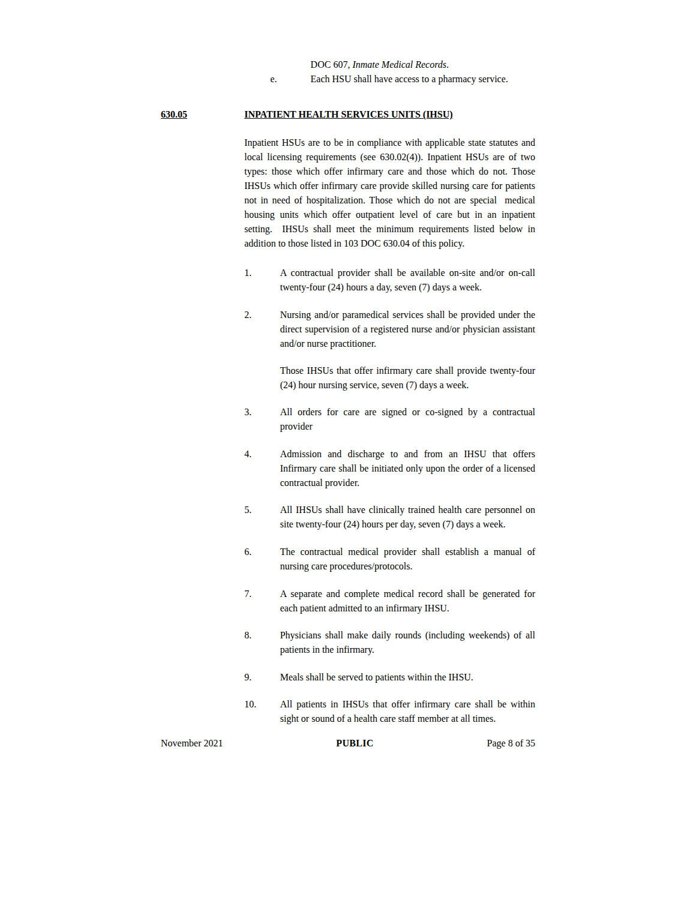DOC 607, Inmate Medical Records.
e.
Each HSU shall have access to a pharmacy service.
630.05
INPATIENT HEALTH SERVICES UNITS (IHSU)
Inpatient HSUs are to be in compliance with applicable state statutes and local licensing requirements (see 630.02(4)). Inpatient HSUs are of two types: those which offer infirmary care and those which do not. Those IHSUs which offer infirmary care provide skilled nursing care for patients not in need of hospitalization. Those which do not are special medical housing units which offer outpatient level of care but in an inpatient setting. IHSUs shall meet the minimum requirements listed below in addition to those listed in 103 DOC 630.04 of this policy.
1.
A contractual provider shall be available on-site and/or on-call twenty-four (24) hours a day, seven (7) days a week.
2.
Nursing and/or paramedical services shall be provided under the direct supervision of a registered nurse and/or physician assistant and/or nurse practitioner.
Those IHSUs that offer infirmary care shall provide twenty-four (24) hour nursing service, seven (7) days a week.
3.
All orders for care are signed or co-signed by a contractual provider
4.
Admission and discharge to and from an IHSU that offers Infirmary care shall be initiated only upon the order of a licensed contractual provider.
5.
All IHSUs shall have clinically trained health care personnel on site twenty-four (24) hours per day, seven (7) days a week.
6.
The contractual medical provider shall establish a manual of nursing care procedures/protocols.
7.
A separate and complete medical record shall be generated for each patient admitted to an infirmary IHSU.
8.
Physicians shall make daily rounds (including weekends) of all patients in the infirmary.
9.
Meals shall be served to patients within the IHSU.
10.
All patients in IHSUs that offer infirmary care shall be within sight or sound of a health care staff member at all times.
November 2021
PUBLIC
Page 8 of 35